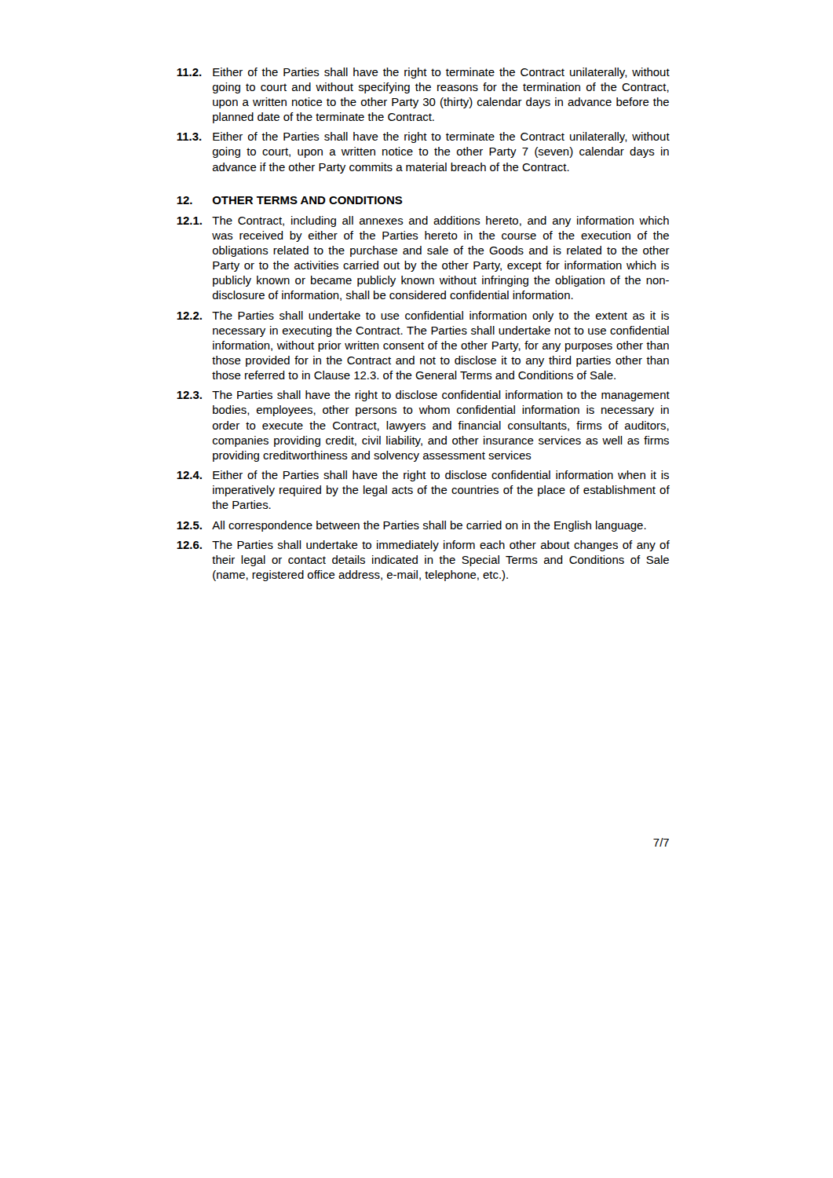11.2. Either of the Parties shall have the right to terminate the Contract unilaterally, without going to court and without specifying the reasons for the termination of the Contract, upon a written notice to the other Party 30 (thirty) calendar days in advance before the planned date of the terminate the Contract.
11.3. Either of the Parties shall have the right to terminate the Contract unilaterally, without going to court, upon a written notice to the other Party 7 (seven) calendar days in advance if the other Party commits a material breach of the Contract.
12. OTHER TERMS AND CONDITIONS
12.1. The Contract, including all annexes and additions hereto, and any information which was received by either of the Parties hereto in the course of the execution of the obligations related to the purchase and sale of the Goods and is related to the other Party or to the activities carried out by the other Party, except for information which is publicly known or became publicly known without infringing the obligation of the non-disclosure of information, shall be considered confidential information.
12.2. The Parties shall undertake to use confidential information only to the extent as it is necessary in executing the Contract. The Parties shall undertake not to use confidential information, without prior written consent of the other Party, for any purposes other than those provided for in the Contract and not to disclose it to any third parties other than those referred to in Clause 12.3. of the General Terms and Conditions of Sale.
12.3. The Parties shall have the right to disclose confidential information to the management bodies, employees, other persons to whom confidential information is necessary in order to execute the Contract, lawyers and financial consultants, firms of auditors, companies providing credit, civil liability, and other insurance services as well as firms providing creditworthiness and solvency assessment services
12.4. Either of the Parties shall have the right to disclose confidential information when it is imperatively required by the legal acts of the countries of the place of establishment of the Parties.
12.5. All correspondence between the Parties shall be carried on in the English language.
12.6. The Parties shall undertake to immediately inform each other about changes of any of their legal or contact details indicated in the Special Terms and Conditions of Sale (name, registered office address, e-mail, telephone, etc.).
7/7